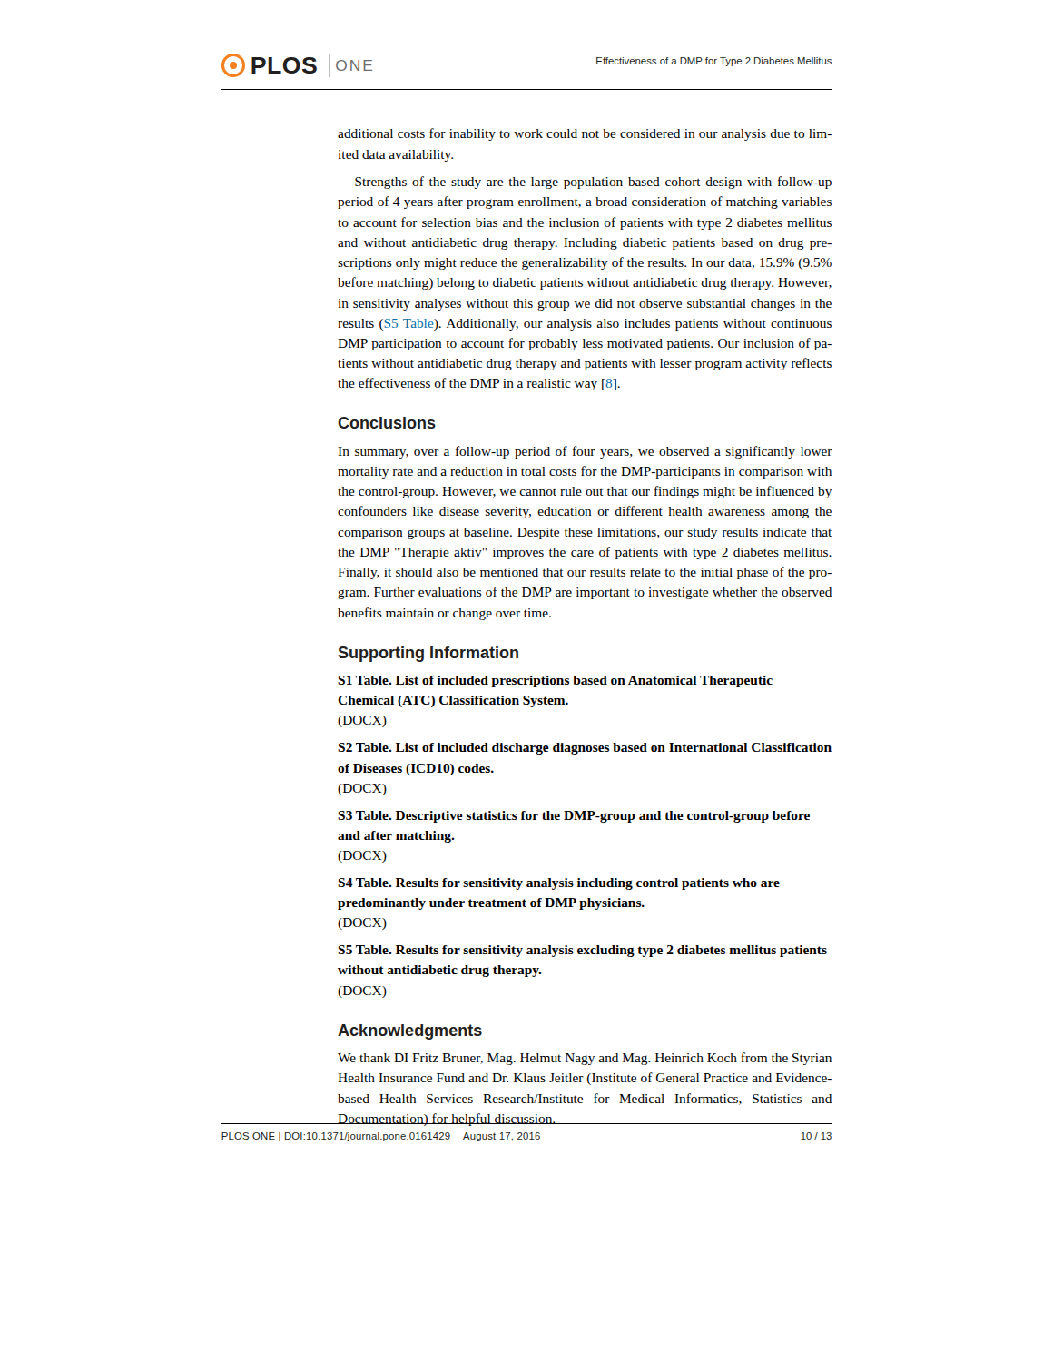PLOS ONE
Effectiveness of a DMP for Type 2 Diabetes Mellitus
additional costs for inability to work could not be considered in our analysis due to limited data availability.
Strengths of the study are the large population based cohort design with follow-up period of 4 years after program enrollment, a broad consideration of matching variables to account for selection bias and the inclusion of patients with type 2 diabetes mellitus and without antidiabetic drug therapy. Including diabetic patients based on drug prescriptions only might reduce the generalizability of the results. In our data, 15.9% (9.5% before matching) belong to diabetic patients without antidiabetic drug therapy. However, in sensitivity analyses without this group we did not observe substantial changes in the results (S5 Table). Additionally, our analysis also includes patients without continuous DMP participation to account for probably less motivated patients. Our inclusion of patients without antidiabetic drug therapy and patients with lesser program activity reflects the effectiveness of the DMP in a realistic way [8].
Conclusions
In summary, over a follow-up period of four years, we observed a significantly lower mortality rate and a reduction in total costs for the DMP-participants in comparison with the control-group. However, we cannot rule out that our findings might be influenced by confounders like disease severity, education or different health awareness among the comparison groups at baseline. Despite these limitations, our study results indicate that the DMP "Therapie aktiv" improves the care of patients with type 2 diabetes mellitus. Finally, it should also be mentioned that our results relate to the initial phase of the program. Further evaluations of the DMP are important to investigate whether the observed benefits maintain or change over time.
Supporting Information
S1 Table. List of included prescriptions based on Anatomical Therapeutic Chemical (ATC) Classification System. (DOCX)
S2 Table. List of included discharge diagnoses based on International Classification of Diseases (ICD10) codes. (DOCX)
S3 Table. Descriptive statistics for the DMP-group and the control-group before and after matching. (DOCX)
S4 Table. Results for sensitivity analysis including control patients who are predominantly under treatment of DMP physicians. (DOCX)
S5 Table. Results for sensitivity analysis excluding type 2 diabetes mellitus patients without antidiabetic drug therapy. (DOCX)
Acknowledgments
We thank DI Fritz Bruner, Mag. Helmut Nagy and Mag. Heinrich Koch from the Styrian Health Insurance Fund and Dr. Klaus Jeitler (Institute of General Practice and Evidence-based Health Services Research/Institute for Medical Informatics, Statistics and Documentation) for helpful discussion.
PLOS ONE | DOI:10.1371/journal.pone.0161429 August 17, 2016
10 / 13